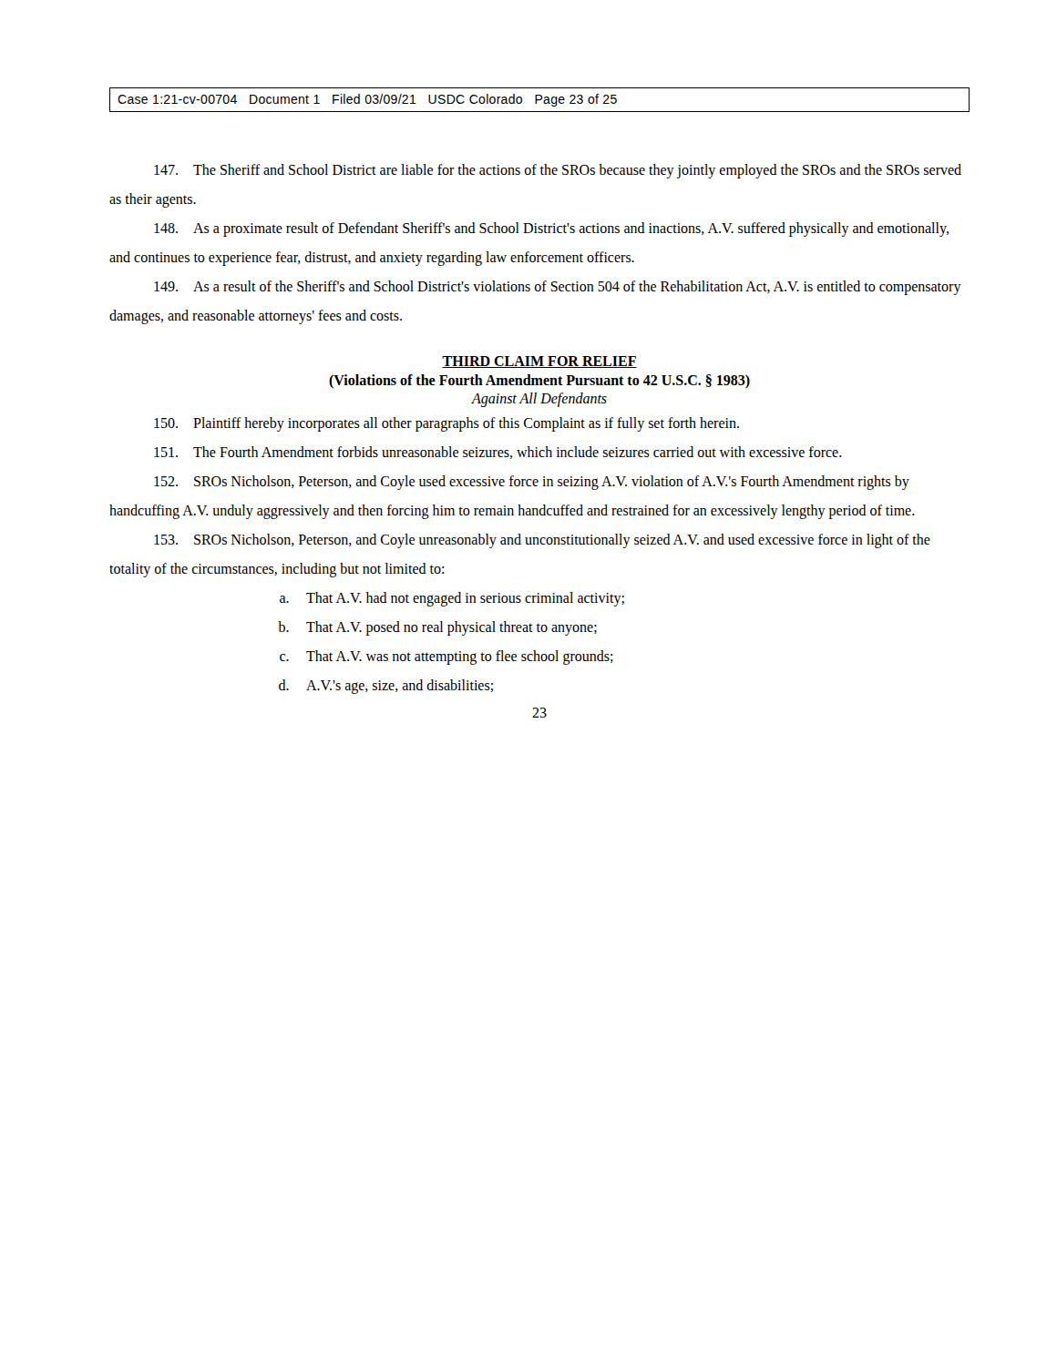Case 1:21-cv-00704 Document 1 Filed 03/09/21 USDC Colorado Page 23 of 25
147. The Sheriff and School District are liable for the actions of the SROs because they jointly employed the SROs and the SROs served as their agents.
148. As a proximate result of Defendant Sheriff's and School District's actions and inactions, A.V. suffered physically and emotionally, and continues to experience fear, distrust, and anxiety regarding law enforcement officers.
149. As a result of the Sheriff's and School District's violations of Section 504 of the Rehabilitation Act, A.V. is entitled to compensatory damages, and reasonable attorneys' fees and costs.
THIRD CLAIM FOR RELIEF
(Violations of the Fourth Amendment Pursuant to 42 U.S.C. § 1983)
Against All Defendants
150. Plaintiff hereby incorporates all other paragraphs of this Complaint as if fully set forth herein.
151. The Fourth Amendment forbids unreasonable seizures, which include seizures carried out with excessive force.
152. SROs Nicholson, Peterson, and Coyle used excessive force in seizing A.V. violation of A.V.'s Fourth Amendment rights by handcuffing A.V. unduly aggressively and then forcing him to remain handcuffed and restrained for an excessively lengthy period of time.
153. SROs Nicholson, Peterson, and Coyle unreasonably and unconstitutionally seized A.V. and used excessive force in light of the totality of the circumstances, including but not limited to:
That A.V. had not engaged in serious criminal activity;
That A.V. posed no real physical threat to anyone;
That A.V. was not attempting to flee school grounds;
A.V.'s age, size, and disabilities;
23